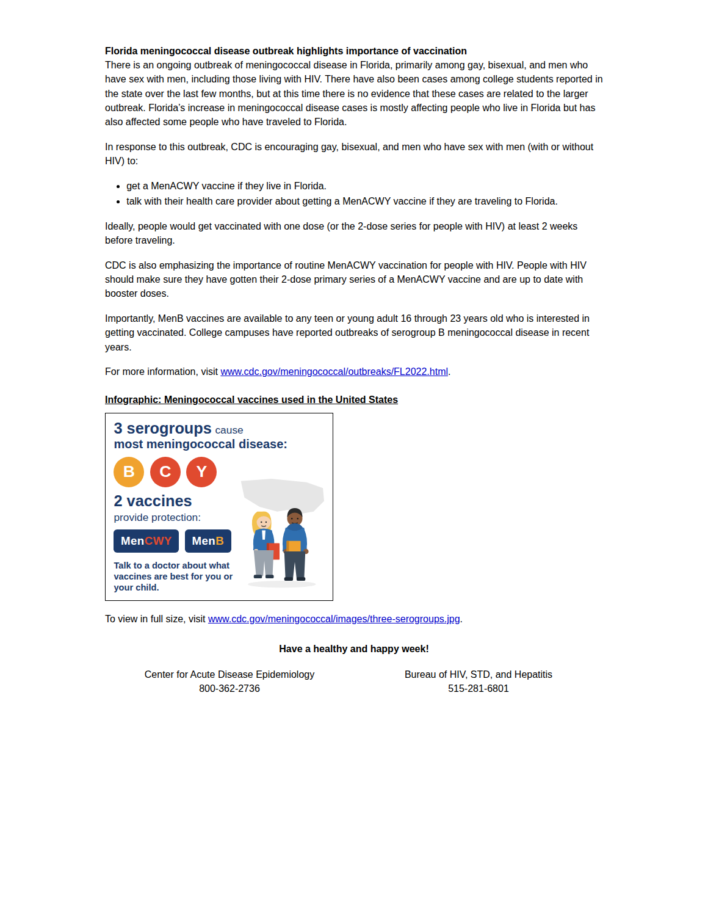Florida meningococcal disease outbreak highlights importance of vaccination
There is an ongoing outbreak of meningococcal disease in Florida, primarily among gay, bisexual, and men who have sex with men, including those living with HIV. There have also been cases among college students reported in the state over the last few months, but at this time there is no evidence that these cases are related to the larger outbreak. Florida’s increase in meningococcal disease cases is mostly affecting people who live in Florida but has also affected some people who have traveled to Florida.
In response to this outbreak, CDC is encouraging gay, bisexual, and men who have sex with men (with or without HIV) to:
get a MenACWY vaccine if they live in Florida.
talk with their health care provider about getting a MenACWY vaccine if they are traveling to Florida.
Ideally, people would get vaccinated with one dose (or the 2-dose series for people with HIV) at least 2 weeks before traveling.
CDC is also emphasizing the importance of routine MenACWY vaccination for people with HIV. People with HIV should make sure they have gotten their 2-dose primary series of a MenACWY vaccine and are up to date with booster doses.
Importantly, MenB vaccines are available to any teen or young adult 16 through 23 years old who is interested in getting vaccinated. College campuses have reported outbreaks of serogroup B meningococcal disease in recent years.
For more information, visit www.cdc.gov/meningococcal/outbreaks/FL2022.html.
Infographic: Meningococcal vaccines used in the United States
3 serogroups cause
most meningococcal disease:
B
C
Y
2 vaccines
provide protection:
MenCWY
MenB
Talk to a doctor about what vaccines are best for you or your child.
To view in full size, visit www.cdc.gov/meningococcal/images/three-serogroups.jpg.
Have a healthy and happy week!
| Center for Acute Disease Epidemiology 800-362-2736 | Bureau of HIV, STD, and Hepatitis 515-281-6801 |